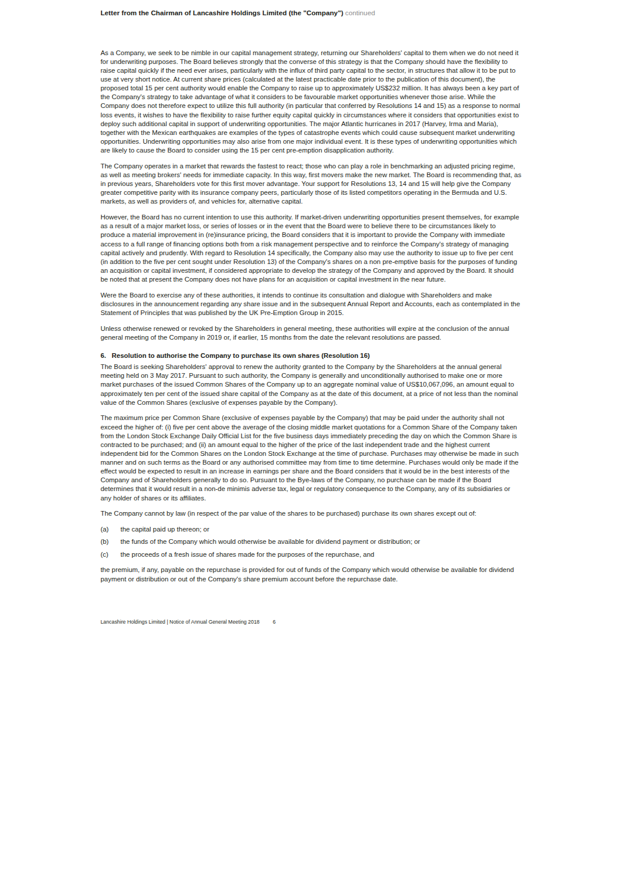Letter from the Chairman of Lancashire Holdings Limited (the "Company") continued
As a Company, we seek to be nimble in our capital management strategy, returning our Shareholders' capital to them when we do not need it for underwriting purposes. The Board believes strongly that the converse of this strategy is that the Company should have the flexibility to raise capital quickly if the need ever arises, particularly with the influx of third party capital to the sector, in structures that allow it to be put to use at very short notice. At current share prices (calculated at the latest practicable date prior to the publication of this document), the proposed total 15 per cent authority would enable the Company to raise up to approximately US$232 million. It has always been a key part of the Company's strategy to take advantage of what it considers to be favourable market opportunities whenever those arise. While the Company does not therefore expect to utilize this full authority (in particular that conferred by Resolutions 14 and 15) as a response to normal loss events, it wishes to have the flexibility to raise further equity capital quickly in circumstances where it considers that opportunities exist to deploy such additional capital in support of underwriting opportunities. The major Atlantic hurricanes in 2017 (Harvey, Irma and Maria), together with the Mexican earthquakes are examples of the types of catastrophe events which could cause subsequent market underwriting opportunities. Underwriting opportunities may also arise from one major individual event. It is these types of underwriting opportunities which are likely to cause the Board to consider using the 15 per cent pre-emption disapplication authority.
The Company operates in a market that rewards the fastest to react; those who can play a role in benchmarking an adjusted pricing regime, as well as meeting brokers' needs for immediate capacity. In this way, first movers make the new market. The Board is recommending that, as in previous years, Shareholders vote for this first mover advantage. Your support for Resolutions 13, 14 and 15 will help give the Company greater competitive parity with its insurance company peers, particularly those of its listed competitors operating in the Bermuda and U.S. markets, as well as providers of, and vehicles for, alternative capital.
However, the Board has no current intention to use this authority. If market-driven underwriting opportunities present themselves, for example as a result of a major market loss, or series of losses or in the event that the Board were to believe there to be circumstances likely to produce a material improvement in (re)insurance pricing, the Board considers that it is important to provide the Company with immediate access to a full range of financing options both from a risk management perspective and to reinforce the Company's strategy of managing capital actively and prudently. With regard to Resolution 14 specifically, the Company also may use the authority to issue up to five per cent (in addition to the five per cent sought under Resolution 13) of the Company's shares on a non pre-emptive basis for the purposes of funding an acquisition or capital investment, if considered appropriate to develop the strategy of the Company and approved by the Board. It should be noted that at present the Company does not have plans for an acquisition or capital investment in the near future.
Were the Board to exercise any of these authorities, it intends to continue its consultation and dialogue with Shareholders and make disclosures in the announcement regarding any share issue and in the subsequent Annual Report and Accounts, each as contemplated in the Statement of Principles that was published by the UK Pre-Emption Group in 2015.
Unless otherwise renewed or revoked by the Shareholders in general meeting, these authorities will expire at the conclusion of the annual general meeting of the Company in 2019 or, if earlier, 15 months from the date the relevant resolutions are passed.
6. Resolution to authorise the Company to purchase its own shares (Resolution 16)
The Board is seeking Shareholders' approval to renew the authority granted to the Company by the Shareholders at the annual general meeting held on 3 May 2017. Pursuant to such authority, the Company is generally and unconditionally authorised to make one or more market purchases of the issued Common Shares of the Company up to an aggregate nominal value of US$10,067,096, an amount equal to approximately ten per cent of the issued share capital of the Company as at the date of this document, at a price of not less than the nominal value of the Common Shares (exclusive of expenses payable by the Company).
The maximum price per Common Share (exclusive of expenses payable by the Company) that may be paid under the authority shall not exceed the higher of: (i) five per cent above the average of the closing middle market quotations for a Common Share of the Company taken from the London Stock Exchange Daily Official List for the five business days immediately preceding the day on which the Common Share is contracted to be purchased; and (ii) an amount equal to the higher of the price of the last independent trade and the highest current independent bid for the Common Shares on the London Stock Exchange at the time of purchase. Purchases may otherwise be made in such manner and on such terms as the Board or any authorised committee may from time to time determine. Purchases would only be made if the effect would be expected to result in an increase in earnings per share and the Board considers that it would be in the best interests of the Company and of Shareholders generally to do so. Pursuant to the Bye-laws of the Company, no purchase can be made if the Board determines that it would result in a non-de minimis adverse tax, legal or regulatory consequence to the Company, any of its subsidiaries or any holder of shares or its affiliates.
The Company cannot by law (in respect of the par value of the shares to be purchased) purchase its own shares except out of:
(a) the capital paid up thereon; or
(b) the funds of the Company which would otherwise be available for dividend payment or distribution; or
(c) the proceeds of a fresh issue of shares made for the purposes of the repurchase, and
the premium, if any, payable on the repurchase is provided for out of funds of the Company which would otherwise be available for dividend payment or distribution or out of the Company's share premium account before the repurchase date.
Lancashire Holdings Limited | Notice of Annual General Meeting 2018 6